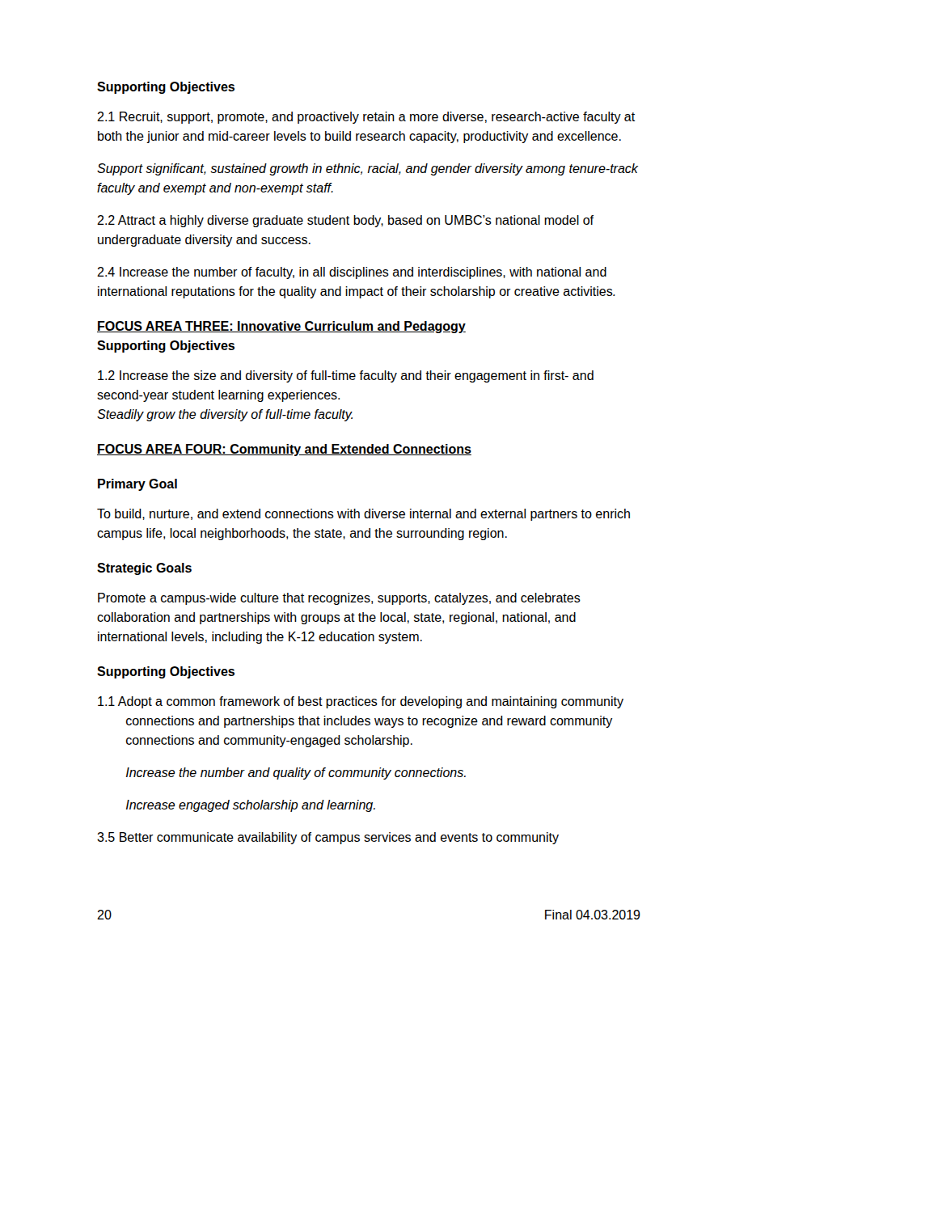Supporting Objectives
2.1 Recruit, support, promote, and proactively retain a more diverse, research-active faculty at both the junior and mid-career levels to build research capacity, productivity and excellence.
Support significant, sustained growth in ethnic, racial, and gender diversity among tenure-track faculty and exempt and non-exempt staff.
2.2 Attract a highly diverse graduate student body, based on UMBC’s national model of undergraduate diversity and success.
2.4 Increase the number of faculty, in all disciplines and interdisciplines, with national and international reputations for the quality and impact of their scholarship or creative activities.
FOCUS AREA THREE: Innovative Curriculum and Pedagogy
Supporting Objectives
1.2 Increase the size and diversity of full-time faculty and their engagement in first- and second-year student learning experiences.
Steadily grow the diversity of full-time faculty.
FOCUS AREA FOUR: Community and Extended Connections
Primary Goal
To build, nurture, and extend connections with diverse internal and external partners to enrich campus life, local neighborhoods, the state, and the surrounding region.
Strategic Goals
Promote a campus-wide culture that recognizes, supports, catalyzes, and celebrates collaboration and partnerships with groups at the local, state, regional, national, and international levels, including the K-12 education system.
Supporting Objectives
1.1 Adopt a common framework of best practices for developing and maintaining community connections and partnerships that includes ways to recognize and reward community connections and community-engaged scholarship.
Increase the number and quality of community connections.
Increase engaged scholarship and learning.
3.5 Better communicate availability of campus services and events to community
20 Final 04.03.2019